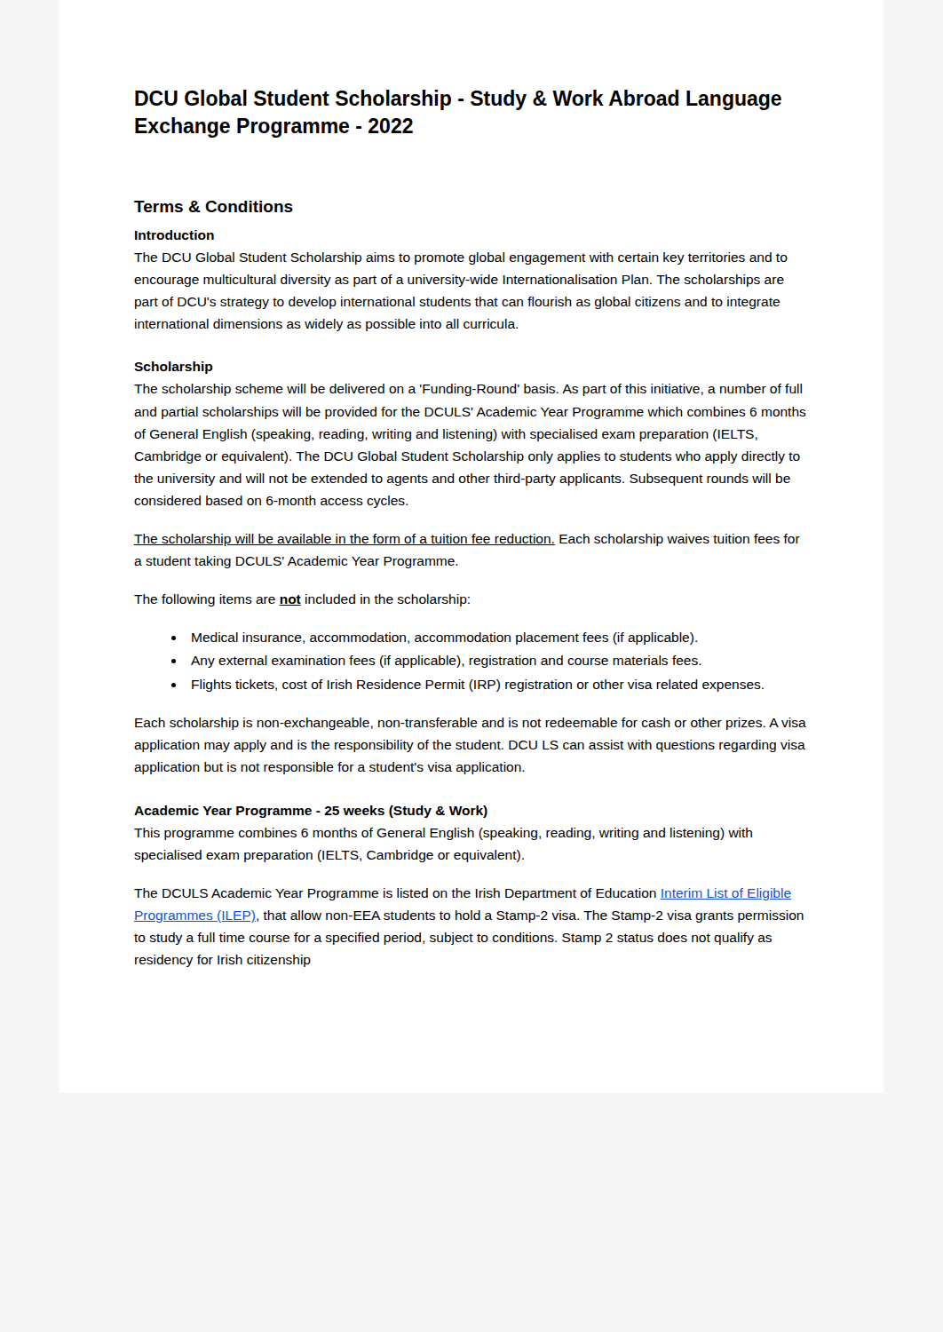DCU Global Student Scholarship - Study & Work Abroad Language Exchange Programme - 2022
Terms & Conditions
Introduction
The DCU Global Student Scholarship aims to promote global engagement with certain key territories and to encourage multicultural diversity as part of a university-wide Internationalisation Plan. The scholarships are part of DCU's strategy to develop international students that can flourish as global citizens and to integrate international dimensions as widely as possible into all curricula.
Scholarship
The scholarship scheme will be delivered on a 'Funding-Round' basis. As part of this initiative, a number of full and partial scholarships will be provided for the DCULS' Academic Year Programme which combines 6 months of General English (speaking, reading, writing and listening) with specialised exam preparation (IELTS, Cambridge or equivalent). The DCU Global Student Scholarship only applies to students who apply directly to the university and will not be extended to agents and other third-party applicants. Subsequent rounds will be considered based on 6-month access cycles.
The scholarship will be available in the form of a tuition fee reduction. Each scholarship waives tuition fees for a student taking DCULS' Academic Year Programme.
The following items are not included in the scholarship:
Medical insurance, accommodation, accommodation placement fees (if applicable).
Any external examination fees (if applicable), registration and course materials fees.
Flights tickets, cost of Irish Residence Permit (IRP) registration or other visa related expenses.
Each scholarship is non-exchangeable, non-transferable and is not redeemable for cash or other prizes. A visa application may apply and is the responsibility of the student. DCU LS can assist with questions regarding visa application but is not responsible for a student's visa application.
Academic Year Programme - 25 weeks (Study & Work)
This programme combines 6 months of General English (speaking, reading, writing and listening) with specialised exam preparation (IELTS, Cambridge or equivalent).
The DCULS Academic Year Programme is listed on the Irish Department of Education Interim List of Eligible Programmes (ILEP), that allow non-EEA students to hold a Stamp-2 visa. The Stamp-2 visa grants permission to study a full time course for a specified period, subject to conditions. Stamp 2 status does not qualify as residency for Irish citizenship